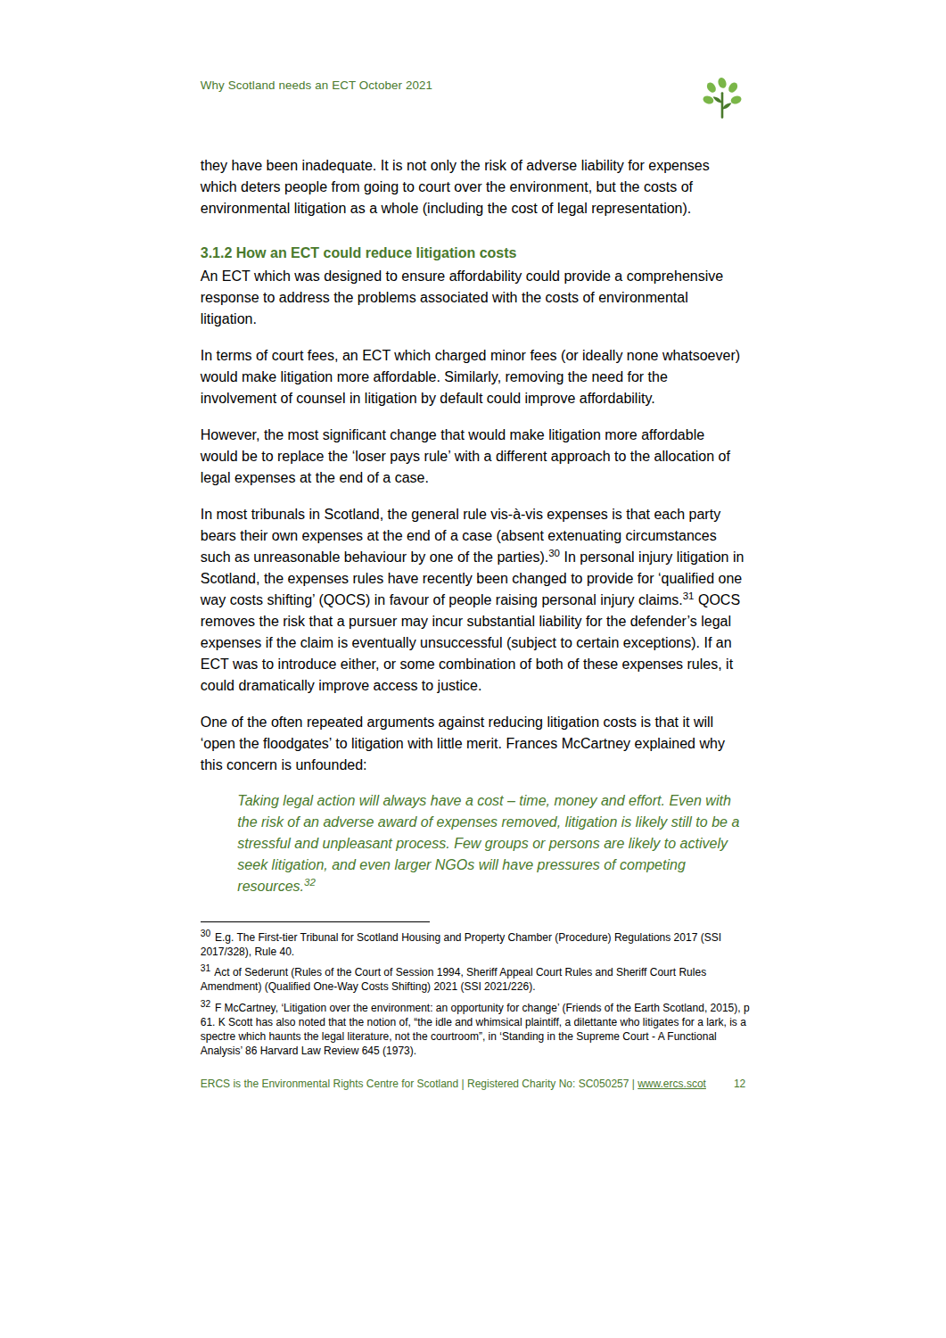Why Scotland needs an ECT October 2021
they have been inadequate. It is not only the risk of adverse liability for expenses which deters people from going to court over the environment, but the costs of environmental litigation as a whole (including the cost of legal representation).
3.1.2 How an ECT could reduce litigation costs
An ECT which was designed to ensure affordability could provide a comprehensive response to address the problems associated with the costs of environmental litigation.
In terms of court fees, an ECT which charged minor fees (or ideally none whatsoever) would make litigation more affordable. Similarly, removing the need for the involvement of counsel in litigation by default could improve affordability.
However, the most significant change that would make litigation more affordable would be to replace the ‘loser pays rule’ with a different approach to the allocation of legal expenses at the end of a case.
In most tribunals in Scotland, the general rule vis-à-vis expenses is that each party bears their own expenses at the end of a case (absent extenuating circumstances such as unreasonable behaviour by one of the parties).30 In personal injury litigation in Scotland, the expenses rules have recently been changed to provide for ‘qualified one way costs shifting’ (QOCS) in favour of people raising personal injury claims.31 QOCS removes the risk that a pursuer may incur substantial liability for the defender’s legal expenses if the claim is eventually unsuccessful (subject to certain exceptions). If an ECT was to introduce either, or some combination of both of these expenses rules, it could dramatically improve access to justice.
One of the often repeated arguments against reducing litigation costs is that it will ‘open the floodgates’ to litigation with little merit. Frances McCartney explained why this concern is unfounded:
Taking legal action will always have a cost – time, money and effort. Even with the risk of an adverse award of expenses removed, litigation is likely still to be a stressful and unpleasant process. Few groups or persons are likely to actively seek litigation, and even larger NGOs will have pressures of competing resources.32
30 E.g. The First-tier Tribunal for Scotland Housing and Property Chamber (Procedure) Regulations 2017 (SSI 2017/328), Rule 40.
31 Act of Sederunt (Rules of the Court of Session 1994, Sheriff Appeal Court Rules and Sheriff Court Rules Amendment) (Qualified One-Way Costs Shifting) 2021 (SSI 2021/226).
32 F McCartney, ‘Litigation over the environment: an opportunity for change’ (Friends of the Earth Scotland, 2015), p 61. K Scott has also noted that the notion of, “the idle and whimsical plaintiff, a dilettante who litigates for a lark, is a spectre which haunts the legal literature, not the courtroom”, in ‘Standing in the Supreme Court - A Functional Analysis’ 86 Harvard Law Review 645 (1973).
ERCS is the Environmental Rights Centre for Scotland | Registered Charity No: SC050257 | www.ercs.scot
12